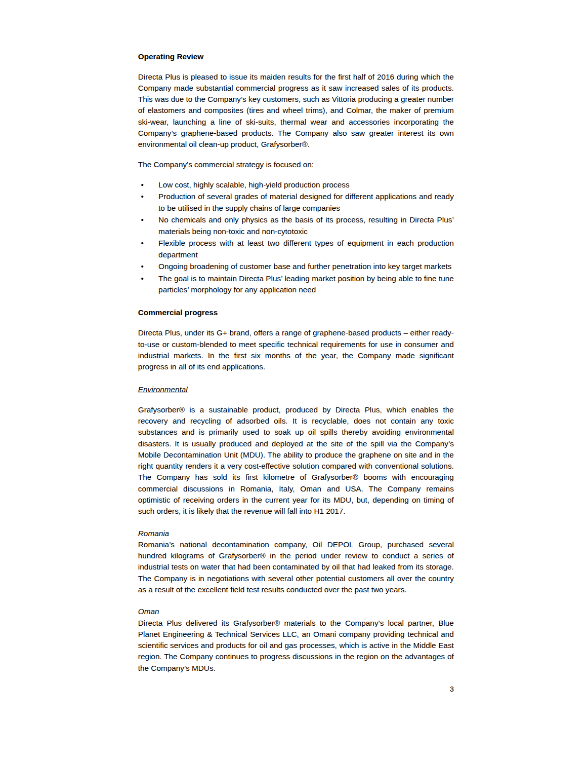Operating Review
Directa Plus is pleased to issue its maiden results for the first half of 2016 during which the Company made substantial commercial progress as it saw increased sales of its products. This was due to the Company’s key customers, such as Vittoria producing a greater number of elastomers and composites (tires and wheel trims), and Colmar, the maker of premium ski-wear, launching a line of ski-suits, thermal wear and accessories incorporating the Company’s graphene-based products. The Company also saw greater interest its own environmental oil clean-up product, Grafysorber®.
The Company’s commercial strategy is focused on:
Low cost, highly scalable, high-yield production process
Production of several grades of material designed for different applications and ready to be utilised in the supply chains of large companies
No chemicals and only physics as the basis of its process, resulting in Directa Plus’ materials being non-toxic and non-cytotoxic
Flexible process with at least two different types of equipment in each production department
Ongoing broadening of customer base and further penetration into key target markets
The goal is to maintain Directa Plus’ leading market position by being able to fine tune particles’ morphology for any application need
Commercial progress
Directa Plus, under its G+ brand, offers a range of graphene-based products – either ready-to-use or custom-blended to meet specific technical requirements for use in consumer and industrial markets. In the first six months of the year, the Company made significant progress in all of its end applications.
Environmental
Grafysorber® is a sustainable product, produced by Directa Plus, which enables the recovery and recycling of adsorbed oils. It is recyclable, does not contain any toxic substances and is primarily used to soak up oil spills thereby avoiding environmental disasters. It is usually produced and deployed at the site of the spill via the Company’s Mobile Decontamination Unit (MDU). The ability to produce the graphene on site and in the right quantity renders it a very cost-effective solution compared with conventional solutions. The Company has sold its first kilometre of Grafysorber® booms with encouraging commercial discussions in Romania, Italy, Oman and USA. The Company remains optimistic of receiving orders in the current year for its MDU, but, depending on timing of such orders, it is likely that the revenue will fall into H1 2017.
Romania
Romania’s national decontamination company, Oil DEPOL Group, purchased several hundred kilograms of Grafysorber® in the period under review to conduct a series of industrial tests on water that had been contaminated by oil that had leaked from its storage. The Company is in negotiations with several other potential customers all over the country as a result of the excellent field test results conducted over the past two years.
Oman
Directa Plus delivered its Grafysorber® materials to the Company’s local partner, Blue Planet Engineering & Technical Services LLC, an Omani company providing technical and scientific services and products for oil and gas processes, which is active in the Middle East region. The Company continues to progress discussions in the region on the advantages of the Company’s MDUs.
3